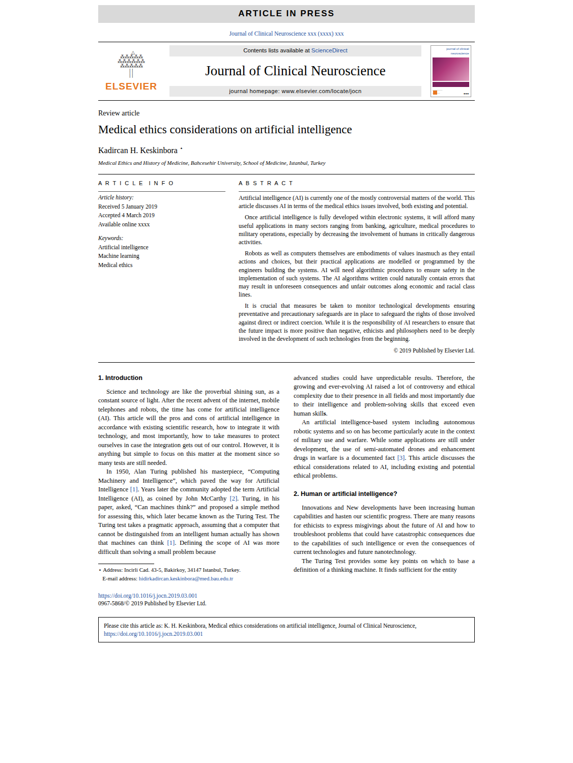ARTICLE IN PRESS
Journal of Clinical Neuroscience xxx (xxxx) xxx
△
⁂⁂⁂⁂⁂
⁂⁂⁂⁂⁂⁂
⁂⁂⁂⁂⁂
∣∣
∣∣
ELSEVIER
Contents lists available at ScienceDirect
Journal of Clinical Neuroscience
journal homepage: www.elsevier.com/locate/jocn
journal of clinical
neuroscience
————
———
●●●
Review article
Medical ethics considerations on artificial intelligence
Kadircan H. Keskinbora ⋆
Medical Ethics and History of Medicine, Bahcesehir University, School of Medicine, Istanbul, Turkey
A R T I C L E I N F O
Article history:
Received 5 January 2019
Accepted 4 March 2019
Available online xxxx
Keywords:
Artificial intelligence
Machine learning
Medical ethics
A B S T R A C T
Artificial intelligence (AI) is currently one of the mostly controversial matters of the world. This article discusses AI in terms of the medical ethics issues involved, both existing and potential.
Once artificial intelligence is fully developed within electronic systems, it will afford many useful applications in many sectors ranging from banking, agriculture, medical procedures to military operations, especially by decreasing the involvement of humans in critically dangerous activities.
Robots as well as computers themselves are embodiments of values inasmuch as they entail actions and choices, but their practical applications are modelled or programmed by the engineers building the systems. AI will need algorithmic procedures to ensure safety in the implementation of such systems. The AI algorithms written could naturally contain errors that may result in unforeseen consequences and unfair outcomes along economic and racial class lines.
It is crucial that measures be taken to monitor technological developments ensuring preventative and precautionary safeguards are in place to safeguard the rights of those involved against direct or indirect coercion. While it is the responsibility of AI researchers to ensure that the future impact is more positive than negative, ethicists and philosophers need to be deeply involved in the development of such technologies from the beginning.
© 2019 Published by Elsevier Ltd.
1. Introduction
Science and technology are like the proverbial shining sun, as a constant source of light. After the recent advent of the internet, mobile telephones and robots, the time has come for artificial intelligence (AI). This article will the pros and cons of artificial intelligence in accordance with existing scientific research, how to integrate it with technology, and most importantly, how to take measures to protect ourselves in case the integration gets out of our control. However, it is anything but simple to focus on this matter at the moment since so many tests are still needed.
In 1950, Alan Turing published his masterpiece, “Computing Machinery and Intelligence”, which paved the way for Artificial Intelligence [1]. Years later the community adopted the term Artificial Intelligence (AI), as coined by John McCarthy [2]. Turing, in his paper, asked, “Can machines think?” and proposed a simple method for assessing this, which later became known as the Turing Test. The Turing test takes a pragmatic approach, assuming that a computer that cannot be distinguished from an intelligent human actually has shown that machines can think [1]. Defining the scope of AI was more difficult than solving a small problem because
⋆ Address: Incirli Cad. 43-5, Bakirkoy, 34147 Istanbul, Turkey.
E-mail address: hidirkadircan.keskinbora@med.bau.edu.tr
https://doi.org/10.1016/j.jocn.2019.03.001
0967-5868/© 2019 Published by Elsevier Ltd.
advanced studies could have unpredictable results. Therefore, the growing and ever-evolving AI raised a lot of controversy and ethical complexity due to their presence in all fields and most importantly due to their intelligence and problem-solving skills that exceed even human skills.
An artificial intelligence-based system including autonomous robotic systems and so on has become particularly acute in the context of military use and warfare. While some applications are still under development, the use of semi-automated drones and enhancement drugs in warfare is a documented fact [3]. This article discusses the ethical considerations related to AI, including existing and potential ethical problems.
2. Human or artificial intelligence?
Innovations and New developments have been increasing human capabilities and hasten our scientific progress. There are many reasons for ethicists to express misgivings about the future of AI and how to troubleshoot problems that could have catastrophic consequences due to the capabilities of such intelligence or even the consequences of current technologies and future nanotechnology.
The Turing Test provides some key points on which to base a definition of a thinking machine. It finds sufficient for the entity
Please cite this article as: K. H. Keskinbora, Medical ethics considerations on artificial intelligence, Journal of Clinical Neuroscience, https://doi.org/10.1016/j.jocn.2019.03.001